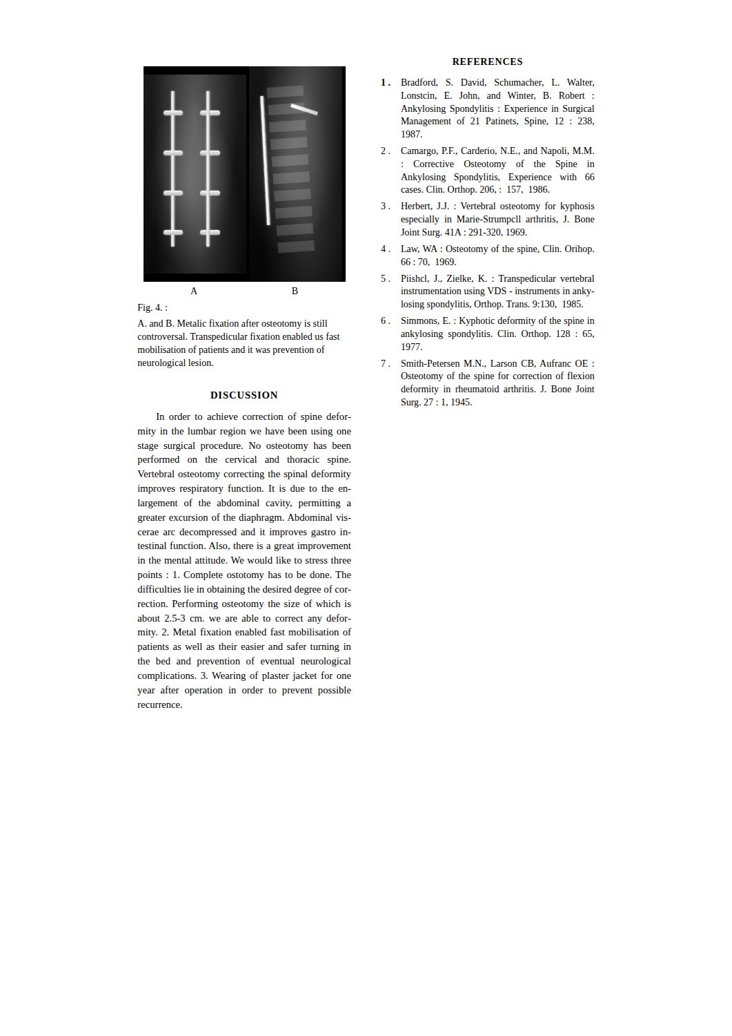A B
Fig. 4. : A. and B. Metalic fixation after osteotomy is still controversal. Transpedicular fixation enabled us fast mobilisation of patients and it was prevention of neurological lesion.
DISCUSSION
In order to achieve correction of spine deformity in the lumbar region we have been using one stage surgical procedure. No osteotomy has been performed on the cervical and thoracic spine. Vertebral osteotomy correcting the spinal deformity improves respiratory function. It is due to the enlargement of the abdominal cavity, permitting a greater excursion of the diaphragm. Abdominal viscerae arc decompressed and it improves gastro intestinal function. Also, there is a great improvement in the mental attitude. We would like to stress three points : 1. Complete ostotomy has to be done. The difficulties lie in obtaining the desired degree of correction. Performing osteotomy the size of which is about 2.5-3 cm. we are able to correct any deformity. 2. Metal fixation enabled fast mobilisation of patients as well as their easier and safer turning in the bed and prevention of eventual neurological complications. 3. Wearing of plaster jacket for one year after operation in order to prevent possible recurrence.
REFERENCES
1 . Bradford, S. David, Schumacher, L. Walter, Lonstcin, E. John, and Winter, B. Robert : Ankylosing Spondylitis : Experience in Surgical Management of 21 Patinets, Spine, 12 : 238, 1987.
2 . Camargo, P.F., Carderio, N.E., and Napoli, M.M. : Corrective Osteotomy of the Spine in Ankylosing Spondylitis, Experience with 66 cases. Clin. Orthop. 206, : 157, 1986.
3 . Herbert, J.J. : Vertebral osteotomy for kyphosis especially in Marie-Strumpcll arthritis, J. Bone Joint Surg. 41A : 291-320, 1969.
4 . Law, WA : Osteotomy of the spine, Clin. Orihop. 66 : 70, 1969.
5 . Piishcl, J., Zielke, K. : Transpedicular vertebral instrumentation using VDS - instruments in ankylosing spondylitis, Orthop. Trans. 9:130, 1985.
6 . Simmons, E. : Kyphotic deformity of the spine in ankylosing spondylitis. Clin. Orthop. 128 : 65, 1977.
7 . Smith-Petersen M.N., Larson CB, Aufranc OE : Osteotomy of the spine for correction of flexion deformity in rheumatoid arthritis. J. Bone Joint Surg. 27 : 1, 1945.